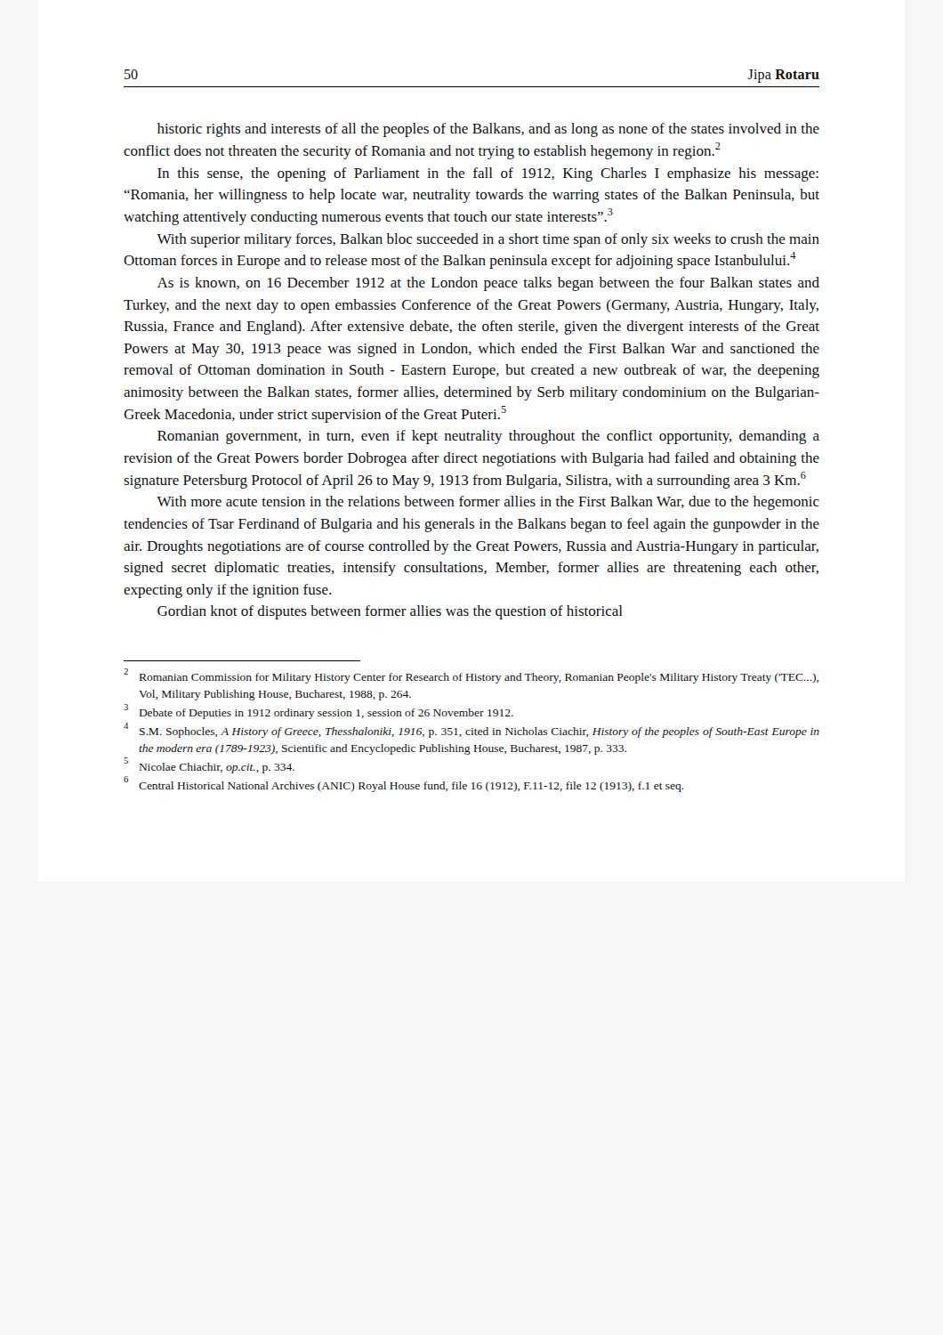50 Jipa Rotaru
historic rights and interests of all the peoples of the Balkans, and as long as none of the states involved in the conflict does not threaten the security of Romania and not trying to establish hegemony in region.2
In this sense, the opening of Parliament in the fall of 1912, King Charles I emphasize his message: “Romania, her willingness to help locate war, neutrality towards the warring states of the Balkan Peninsula, but watching attentively conducting numerous events that touch our state interests”.3
With superior military forces, Balkan bloc succeeded in a short time span of only six weeks to crush the main Ottoman forces in Europe and to release most of the Balkan peninsula except for adjoining space Istanbulului.4
As is known, on 16 December 1912 at the London peace talks began between the four Balkan states and Turkey, and the next day to open embassies Conference of the Great Powers (Germany, Austria, Hungary, Italy, Russia, France and England). After extensive debate, the often sterile, given the divergent interests of the Great Powers at May 30, 1913 peace was signed in London, which ended the First Balkan War and sanctioned the removal of Ottoman domination in South - Eastern Europe, but created a new outbreak of war, the deepening animosity between the Balkan states, former allies, determined by Serb military condominium on the Bulgarian- Greek Macedonia, under strict supervision of the Great Puteri.5
Romanian government, in turn, even if kept neutrality throughout the conflict opportunity, demanding a revision of the Great Powers border Dobrogea after direct negotiations with Bulgaria had failed and obtaining the signature Petersburg Protocol of April 26 to May 9, 1913 from Bulgaria, Silistra, with a surrounding area 3 Km.6
With more acute tension in the relations between former allies in the First Balkan War, due to the hegemonic tendencies of Tsar Ferdinand of Bulgaria and his generals in the Balkans began to feel again the gunpowder in the air. Droughts negotiations are of course controlled by the Great Powers, Russia and Austria-Hungary in particular, signed secret diplomatic treaties, intensify consultations, Member, former allies are threatening each other, expecting only if the ignition fuse.
Gordian knot of disputes between former allies was the question of historical
2 Romanian Commission for Military History Center for Research of History and Theory, Romanian People's Military History Treaty ('TEC...), Vol, Military Publishing House, Bucharest, 1988, p. 264.
3 Debate of Deputies in 1912 ordinary session 1, session of 26 November 1912.
4 S.M. Sophocles, A History of Greece, Thesshaloniki, 1916, p. 351, cited in Nicholas Ciachir, History of the peoples of South-East Europe in the modern era (1789-1923), Scientific and Encyclopedic Publishing House, Bucharest, 1987, p. 333.
5 Nicolae Chiachir, op.cit., p. 334.
6 Central Historical National Archives (ANIC) Royal House fund, file 16 (1912), F.11-12, file 12 (1913), f.1 et seq.